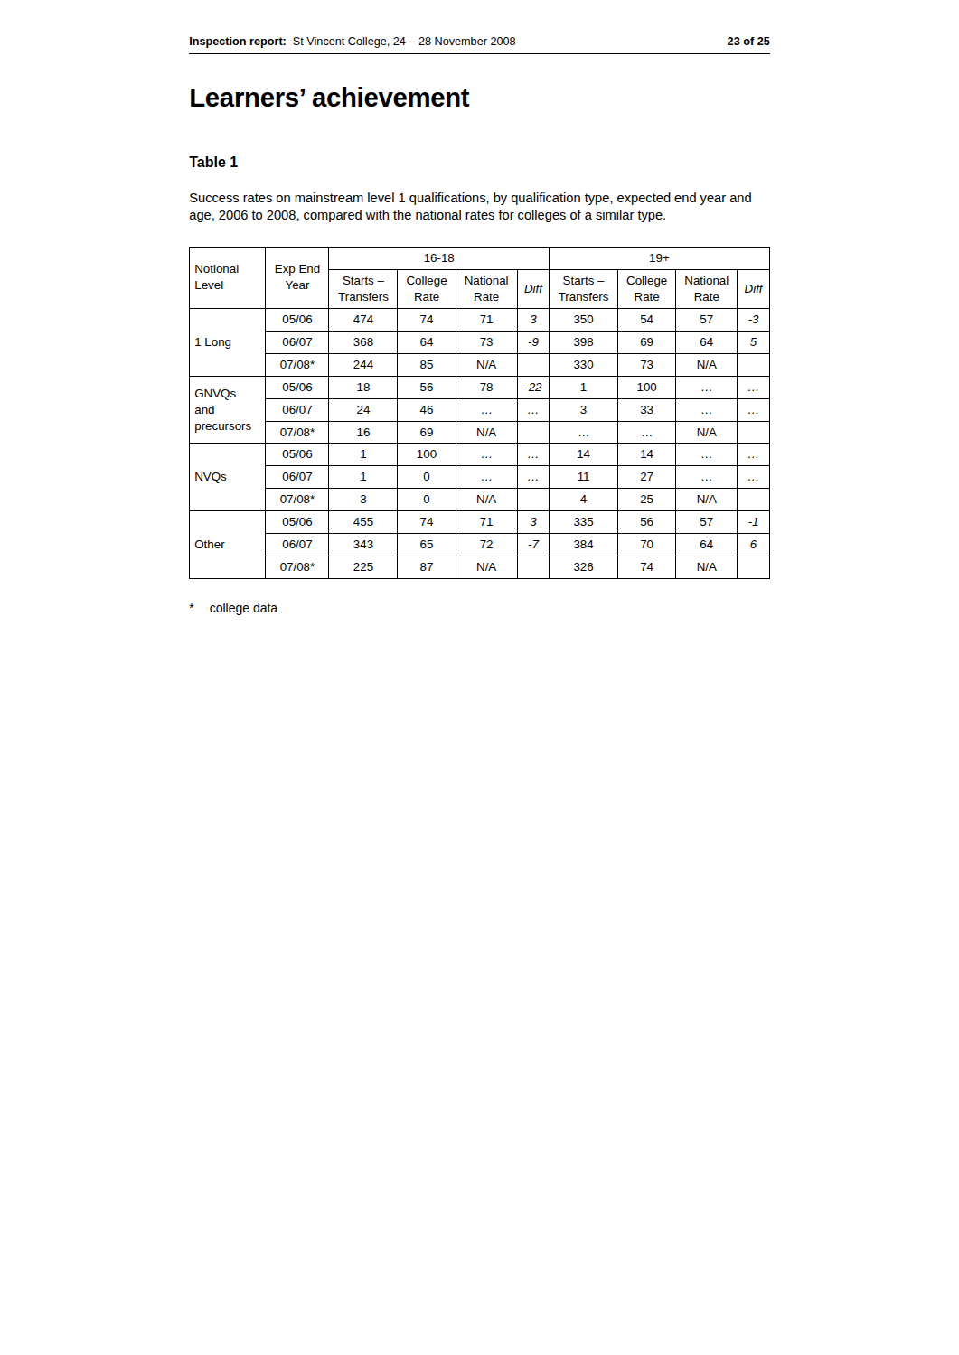Inspection report: St Vincent College, 24 – 28 November 2008
23 of 25
Learners’ achievement
Table 1
Success rates on mainstream level 1 qualifications, by qualification type, expected end year and age, 2006 to 2008, compared with the national rates for colleges of a similar type.
| Notional Level | Exp End Year | 16-18 | 19+ |
| --- | --- | --- | --- |
| Starts – Transfers | College Rate | National Rate | Diff | Starts – Transfers | College Rate | National Rate | Diff |
| 1 Long | 05/06 | 474 | 74 | 71 | 3 | 350 | 54 | 57 | -3 |
| 06/07 | 368 | 64 | 73 | -9 | 398 | 69 | 64 | 5 |
| 07/08* | 244 | 85 | N/A | | 330 | 73 | N/A | |
| GNVQs and precursors | 05/06 | 18 | 56 | 78 | -22 | 1 | 100 | … | … |
| 06/07 | 24 | 46 | … | … | 3 | 33 | … | … |
| 07/08* | 16 | 69 | N/A | | … | … | N/A | |
| NVQs | 05/06 | 1 | 100 | … | … | 14 | 14 | … | … |
| 06/07 | 1 | 0 | … | … | 11 | 27 | … | … |
| 07/08* | 3 | 0 | N/A | | 4 | 25 | N/A | |
| Other | 05/06 | 455 | 74 | 71 | 3 | 335 | 56 | 57 | -1 |
| 06/07 | 343 | 65 | 72 | -7 | 384 | 70 | 64 | 6 |
| 07/08* | 225 | 87 | N/A | | 326 | 74 | N/A | |
*college data